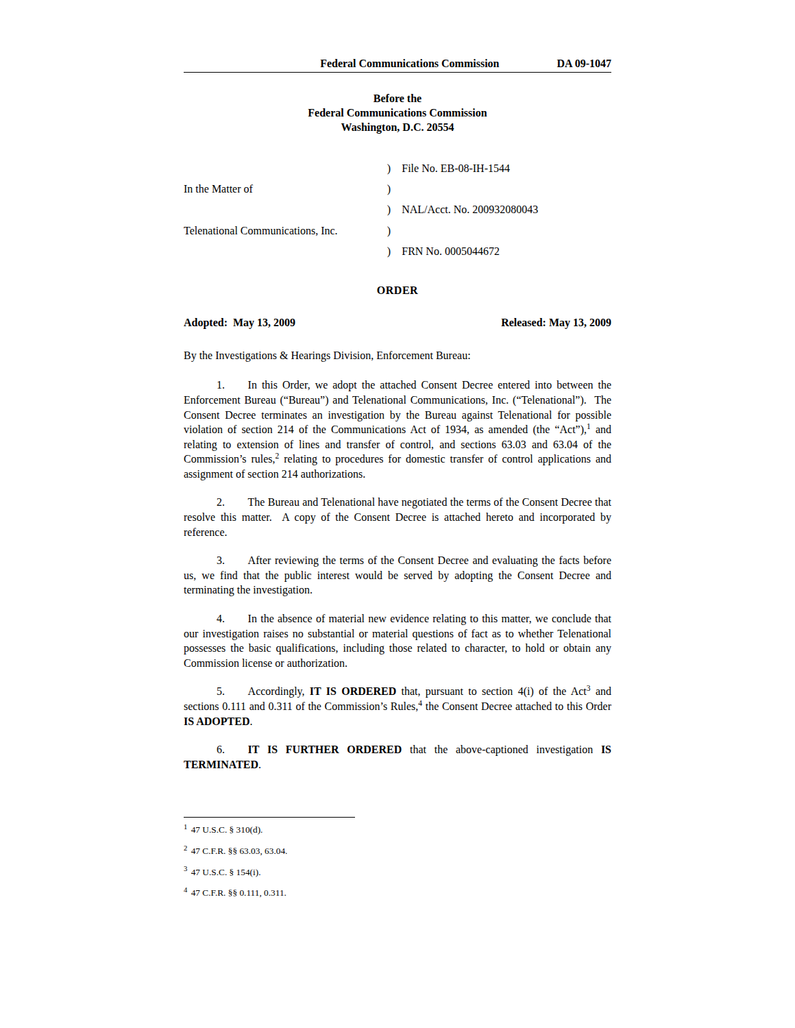Federal Communications Commission
DA 09-1047
Before the
Federal Communications Commission
Washington, D.C. 20554
| | ) | File No. EB-08-IH-1544 |
| In the Matter of | ) | |
| | ) | NAL/Acct. No. 200932080043 |
| Telenational Communications, Inc. | ) | |
| | ) | FRN No. 0005044672 |
ORDER
Adopted: May 13, 2009
Released: May 13, 2009
By the Investigations & Hearings Division, Enforcement Bureau:
1. In this Order, we adopt the attached Consent Decree entered into between the Enforcement Bureau (“Bureau”) and Telenational Communications, Inc. (“Telenational”). The Consent Decree terminates an investigation by the Bureau against Telenational for possible violation of section 214 of the Communications Act of 1934, as amended (the “Act”),1 and relating to extension of lines and transfer of control, and sections 63.03 and 63.04 of the Commission’s rules,2 relating to procedures for domestic transfer of control applications and assignment of section 214 authorizations.
2. The Bureau and Telenational have negotiated the terms of the Consent Decree that resolve this matter. A copy of the Consent Decree is attached hereto and incorporated by reference.
3. After reviewing the terms of the Consent Decree and evaluating the facts before us, we find that the public interest would be served by adopting the Consent Decree and terminating the investigation.
4. In the absence of material new evidence relating to this matter, we conclude that our investigation raises no substantial or material questions of fact as to whether Telenational possesses the basic qualifications, including those related to character, to hold or obtain any Commission license or authorization.
5. Accordingly, IT IS ORDERED that, pursuant to section 4(i) of the Act3 and sections 0.111 and 0.311 of the Commission’s Rules,4 the Consent Decree attached to this Order IS ADOPTED.
6. IT IS FURTHER ORDERED that the above-captioned investigation IS TERMINATED.
1 47 U.S.C. § 310(d).
2 47 C.F.R. §§ 63.03, 63.04.
3 47 U.S.C. § 154(i).
4 47 C.F.R. §§ 0.111, 0.311.